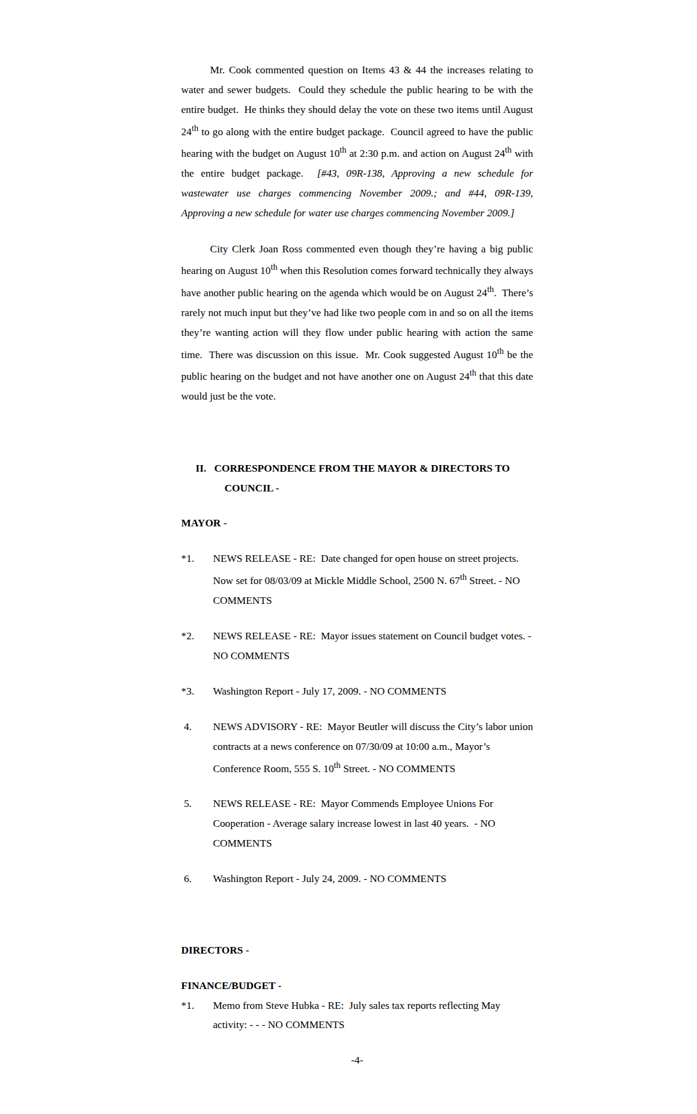Mr. Cook commented question on Items 43 & 44 the increases relating to water and sewer budgets. Could they schedule the public hearing to be with the entire budget. He thinks they should delay the vote on these two items until August 24th to go along with the entire budget package. Council agreed to have the public hearing with the budget on August 10th at 2:30 p.m. and action on August 24th with the entire budget package. [#43, 09R-138, Approving a new schedule for wastewater use charges commencing November 2009.; and #44, 09R-139, Approving a new schedule for water use charges commencing November 2009.]
City Clerk Joan Ross commented even though they’re having a big public hearing on August 10th when this Resolution comes forward technically they always have another public hearing on the agenda which would be on August 24th. There’s rarely not much input but they’ve had like two people com in and so on all the items they’re wanting action will they flow under public hearing with action the same time. There was discussion on this issue. Mr. Cook suggested August 10th be the public hearing on the budget and not have another one on August 24th that this date would just be the vote.
II. CORRESPONDENCE FROM THE MAYOR & DIRECTORS TO COUNCIL -
MAYOR -
*1. NEWS RELEASE - RE: Date changed for open house on street projects. Now set for 08/03/09 at Mickle Middle School, 2500 N. 67th Street. - NO COMMENTS
*2. NEWS RELEASE - RE: Mayor issues statement on Council budget votes. - NO COMMENTS
*3. Washington Report - July 17, 2009. - NO COMMENTS
4. NEWS ADVISORY - RE: Mayor Beutler will discuss the City’s labor union contracts at a news conference on 07/30/09 at 10:00 a.m., Mayor’s Conference Room, 555 S. 10th Street. - NO COMMENTS
5. NEWS RELEASE - RE: Mayor Commends Employee Unions For Cooperation - Average salary increase lowest in last 40 years. - NO COMMENTS
6. Washington Report - July 24, 2009. - NO COMMENTS
DIRECTORS -
FINANCE/BUDGET -
*1. Memo from Steve Hubka - RE: July sales tax reports reflecting May activity: - - - NO COMMENTS
-4-